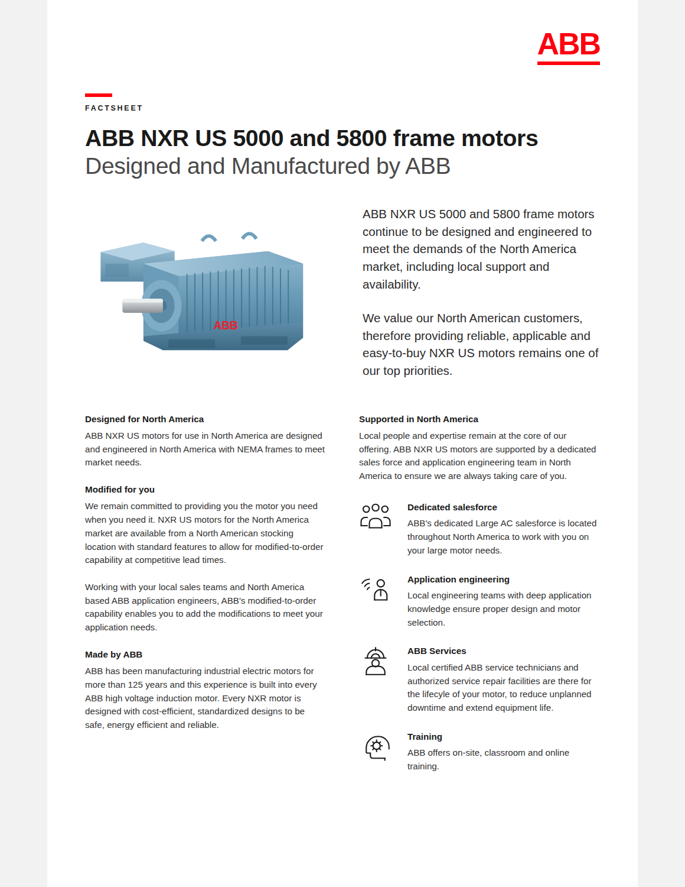ABB
Factsheet
ABB NXR US 5000 and 5800 frame motors Designed and Manufactured by ABB
ABB
ABB NXR US 5000 and 5800 frame motors continue to be designed and engineered to meet the demands of the North America market, including local support and availability.
We value our North American customers, therefore providing reliable, applicable and easy-to-buy NXR US motors remains one of our top priorities.
Designed for North America
ABB NXR US motors for use in North America are designed and engineered in North America with NEMA frames to meet market needs.
Modified for you
We remain committed to providing you the motor you need when you need it. NXR US motors for the North America market are available from a North American stocking location with standard features to allow for modified-to-order capability at competitive lead times.
Working with your local sales teams and North America based ABB application engineers, ABB's modified-to-order capability enables you to add the modifications to meet your application needs.
Made by ABB
ABB has been manufacturing industrial electric motors for more than 125 years and this experience is built into every ABB high voltage induction motor. Every NXR motor is designed with cost-efficient, standardized designs to be safe, energy efficient and reliable.
Supported in North America
Local people and expertise remain at the core of our offering. ABB NXR US motors are supported by a dedicated sales force and application engineering team in North America to ensure we are always taking care of you.
Dedicated salesforce
ABB's dedicated Large AC salesforce is located throughout North America to work with you on your large motor needs.
Application engineering
Local engineering teams with deep application knowledge ensure proper design and motor selection.
ABB Services
Local certified ABB service technicians and authorized service repair facilities are there for the lifecyle of your motor, to reduce unplanned downtime and extend equipment life.
Training
ABB offers on-site, classroom and online training.